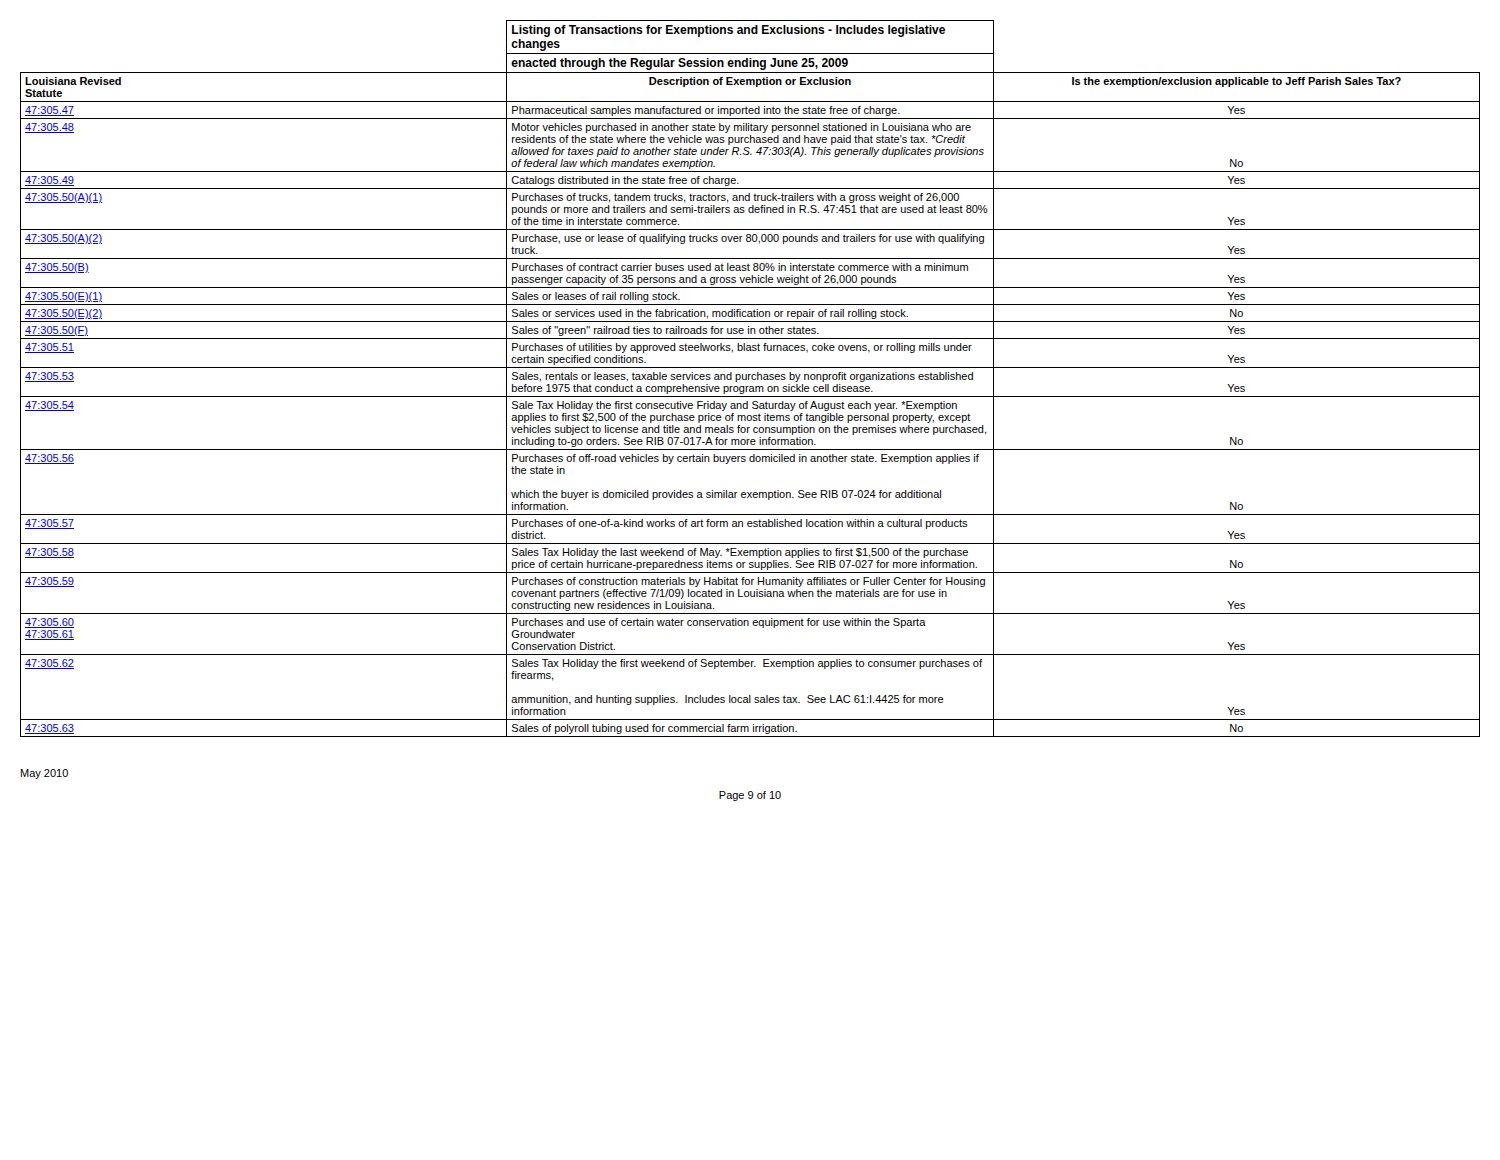| | Listing of Transactions for Exemptions and Exclusions - Includes legislative changes | |
| | enacted through the Regular Session ending June 25, 2009 | |
| Louisiana Revised Statute | Description of Exemption or Exclusion | Is the exemption/exclusion applicable to Jeff Parish Sales Tax? |
| 47:305.47 | Pharmaceutical samples manufactured or imported into the state free of charge. | Yes |
| 47:305.48 | Motor vehicles purchased in another state by military personnel stationed in Louisiana who are residents of the state where the vehicle was purchased and have paid that state's tax. *Credit allowed for taxes paid to another state under R.S. 47:303(A). This generally duplicates provisions of federal law which mandates exemption. | No |
| 47:305.49 | Catalogs distributed in the state free of charge. | Yes |
| 47:305.50(A)(1) | Purchases of trucks, tandem trucks, tractors, and truck-trailers with a gross weight of 26,000 pounds or more and trailers and semi-trailers as defined in R.S. 47:451 that are used at least 80% of the time in interstate commerce. | Yes |
| 47:305.50(A)(2) | Purchase, use or lease of qualifying trucks over 80,000 pounds and trailers for use with qualifying truck. | Yes |
| 47:305.50(B) | Purchases of contract carrier buses used at least 80% in interstate commerce with a minimum passenger capacity of 35 persons and a gross vehicle weight of 26,000 pounds | Yes |
| 47:305.50(E)(1) | Sales or leases of rail rolling stock. | Yes |
| 47:305.50(E)(2) | Sales or services used in the fabrication, modification or repair of rail rolling stock. | No |
| 47:305.50(F) | Sales of "green" railroad ties to railroads for use in other states. | Yes |
| 47:305.51 | Purchases of utilities by approved steelworks, blast furnaces, coke ovens, or rolling mills under certain specified conditions. | Yes |
| 47:305.53 | Sales, rentals or leases, taxable services and purchases by nonprofit organizations established before 1975 that conduct a comprehensive program on sickle cell disease. | Yes |
| 47:305.54 | Sale Tax Holiday the first consecutive Friday and Saturday of August each year. *Exemption applies to first $2,500 of the purchase price of most items of tangible personal property, except vehicles subject to license and title and meals for consumption on the premises where purchased, including to-go orders. See RIB 07-017-A for more information. | No |
| 47:305.56 | Purchases of off-road vehicles by certain buyers domiciled in another state. Exemption applies if the state in which the buyer is domiciled provides a similar exemption. See RIB 07-024 for additional information. | No |
| 47:305.57 | Purchases of one-of-a-kind works of art form an established location within a cultural products district. | Yes |
| 47:305.58 | Sales Tax Holiday the last weekend of May. *Exemption applies to first $1,500 of the purchase price of certain hurricane-preparedness items or supplies. See RIB 07-027 for more information. | No |
| 47:305.59 | Purchases of construction materials by Habitat for Humanity affiliates or Fuller Center for Housing covenant partners (effective 7/1/09) located in Louisiana when the materials are for use in constructing new residences in Louisiana. | Yes |
| 47:305.60 47:305.61 | Purchases and use of certain water conservation equipment for use within the Sparta Groundwater Conservation District. | Yes |
| 47:305.62 | Sales Tax Holiday the first weekend of September. Exemption applies to consumer purchases of firearms, ammunition, and hunting supplies. Includes local sales tax. See LAC 61:I.4425 for more information | Yes |
| 47:305.63 | Sales of polyroll tubing used for commercial farm irrigation. | No |
May 2010
Page 9 of 10